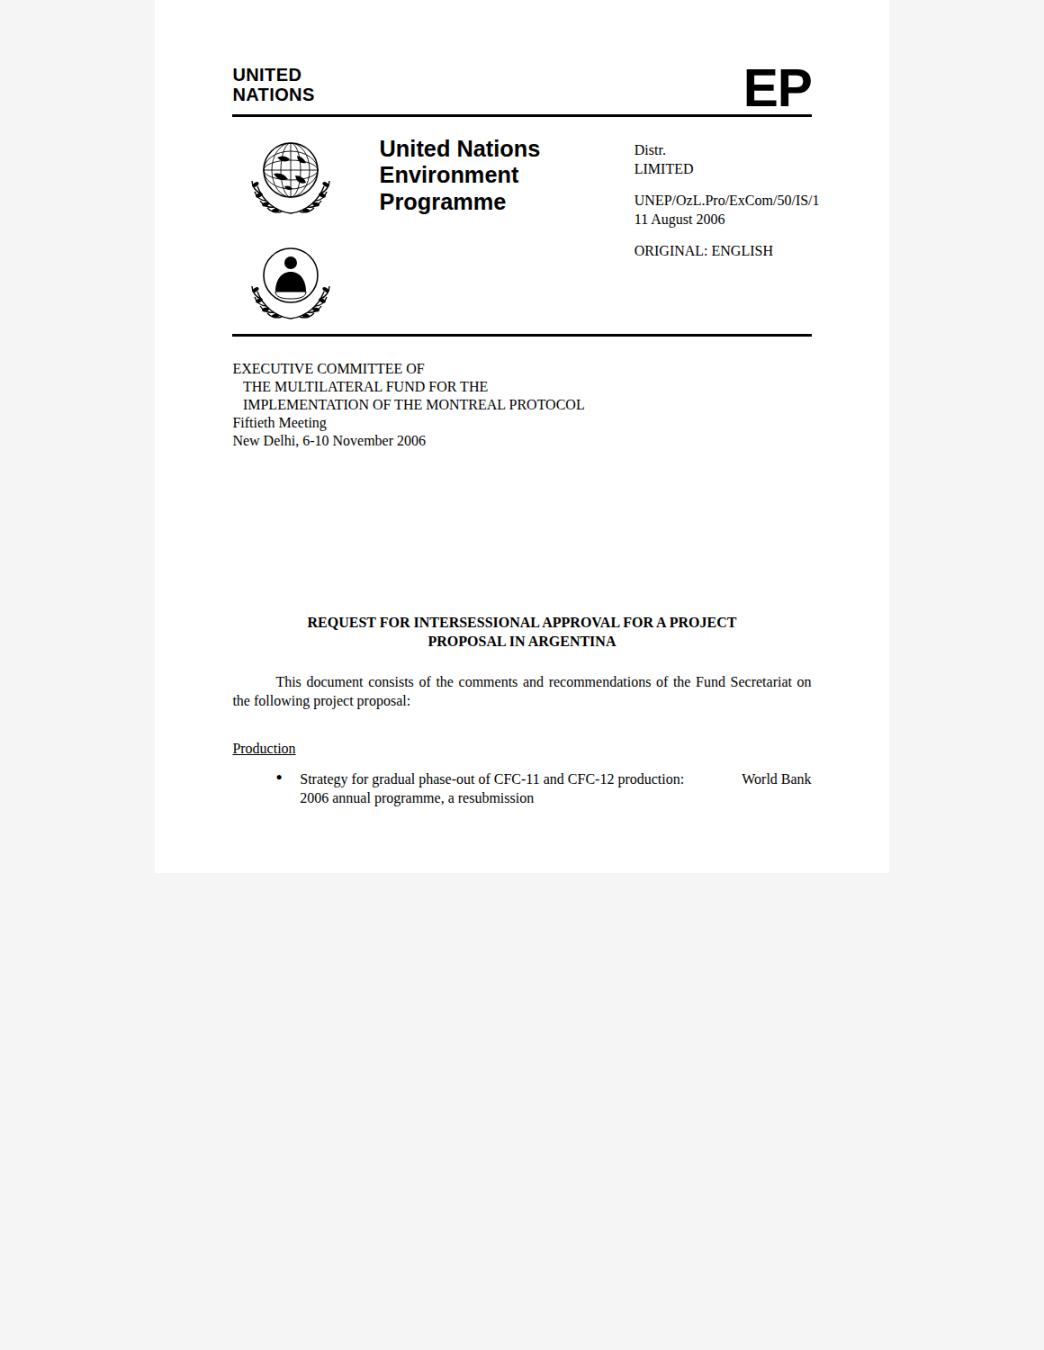UNITED
NATIONS
EP
United Nations
Environment
Programme
Distr.
LIMITED
UNEP/OzL.Pro/ExCom/50/IS/1
11 August 2006
ORIGINAL: ENGLISH
EXECUTIVE COMMITTEE OF
THE MULTILATERAL FUND FOR THE
IMPLEMENTATION OF THE MONTREAL PROTOCOL
Fiftieth Meeting
New Delhi, 6-10 November 2006
Request for intersessional approval for a project proposal in Argentina
This document consists of the comments and recommendations of the Fund Secretariat on the following project proposal:
Production
Strategy for gradual phase-out of CFC-11 and CFC-12 production:
2006 annual programme, a resubmission World Bank